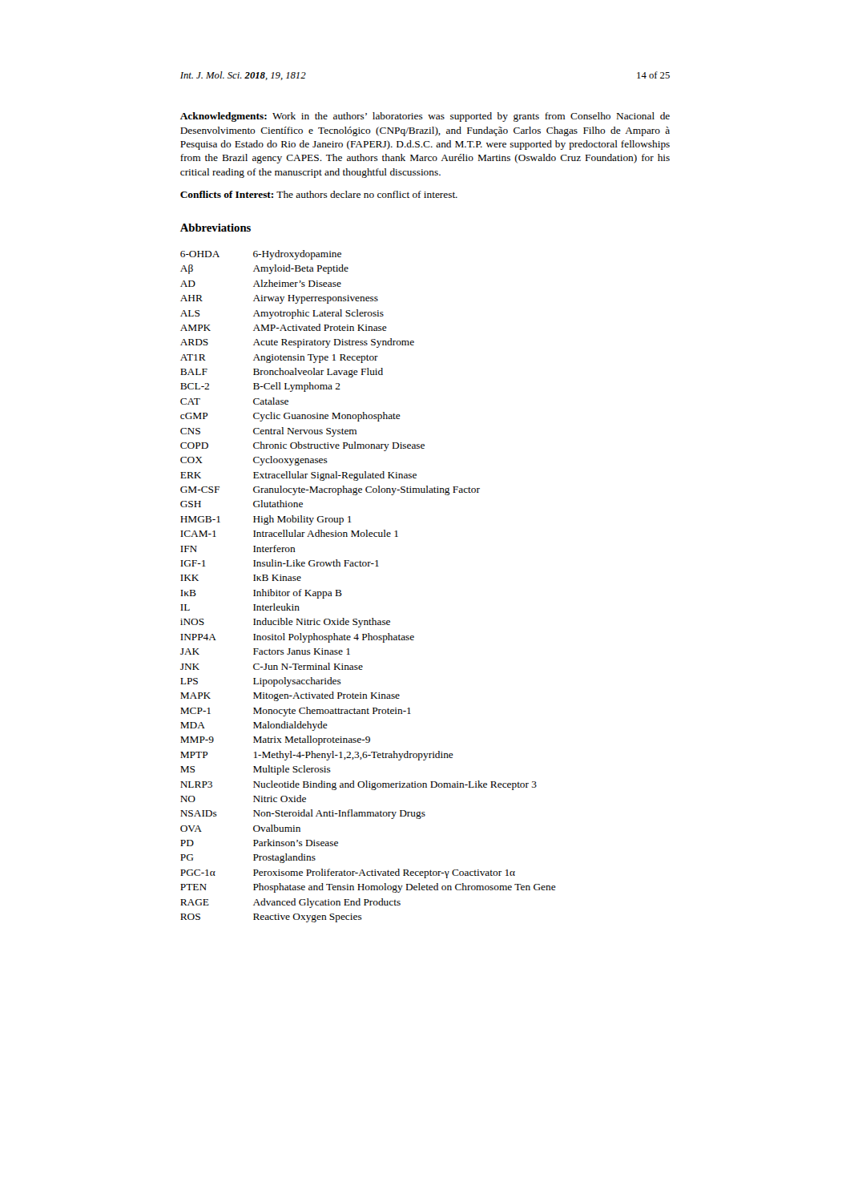Int. J. Mol. Sci. 2018, 19, 1812 14 of 25
Acknowledgments: Work in the authors’ laboratories was supported by grants from Conselho Nacional de Desenvolvimento Científico e Tecnológico (CNPq/Brazil), and Fundação Carlos Chagas Filho de Amparo à Pesquisa do Estado do Rio de Janeiro (FAPERJ). D.d.S.C. and M.T.P. were supported by predoctoral fellowships from the Brazil agency CAPES. The authors thank Marco Aurélio Martins (Oswaldo Cruz Foundation) for his critical reading of the manuscript and thoughtful discussions.
Conflicts of Interest: The authors declare no conflict of interest.
Abbreviations
| 6-OHDA | 6-Hydroxydopamine |
| A β | Amyloid-Beta Peptide |
| AD | Alzheimer’s Disease |
| AHR | Airway Hyperresponsiveness |
| ALS | Amyotrophic Lateral Sclerosis |
| AMPK | AMP-Activated Protein Kinase |
| ARDS | Acute Respiratory Distress Syndrome |
| AT1R | Angiotensin Type 1 Receptor |
| BALF | Bronchoalveolar Lavage Fluid |
| BCL-2 | B-Cell Lymphoma 2 |
| CAT | Catalase |
| cGMP | Cyclic Guanosine Monophosphate |
| CNS | Central Nervous System |
| COPD | Chronic Obstructive Pulmonary Disease |
| COX | Cyclooxygenases |
| ERK | Extracellular Signal-Regulated Kinase |
| GM-CSF | Granulocyte-Macrophage Colony-Stimulating Factor |
| GSH | Glutathione |
| HMGB-1 | High Mobility Group 1 |
| ICAM-1 | Intracellular Adhesion Molecule 1 |
| IFN | Interferon |
| IGF-1 | Insulin-Like Growth Factor-1 |
| IKK | I κ B Kinase |
| I κ B | Inhibitor of Kappa B |
| IL | Interleukin |
| iNOS | Inducible Nitric Oxide Synthase |
| INPP4A | Inositol Polyphosphate 4 Phosphatase |
| JAK | Factors Janus Kinase 1 |
| JNK | C-Jun N-Terminal Kinase |
| LPS | Lipopolysaccharides |
| MAPK | Mitogen-Activated Protein Kinase |
| MCP-1 | Monocyte Chemoattractant Protein-1 |
| MDA | Malondialdehyde |
| MMP-9 | Matrix Metalloproteinase-9 |
| MPTP | 1-Methyl-4-Phenyl-1,2,3,6-Tetrahydropyridine |
| MS | Multiple Sclerosis |
| NLRP3 | Nucleotide Binding and Oligomerization Domain-Like Receptor 3 |
| NO | Nitric Oxide |
| NSAIDs | Non-Steroidal Anti-Inflammatory Drugs |
| OVA | Ovalbumin |
| PD | Parkinson’s Disease |
| PG | Prostaglandins |
| PGC-1 α | Peroxisome Proliferator-Activated Receptor- γ Coactivator 1 α |
| PTEN | Phosphatase and Tensin Homology Deleted on Chromosome Ten Gene |
| RAGE | Advanced Glycation End Products |
| ROS | Reactive Oxygen Species |